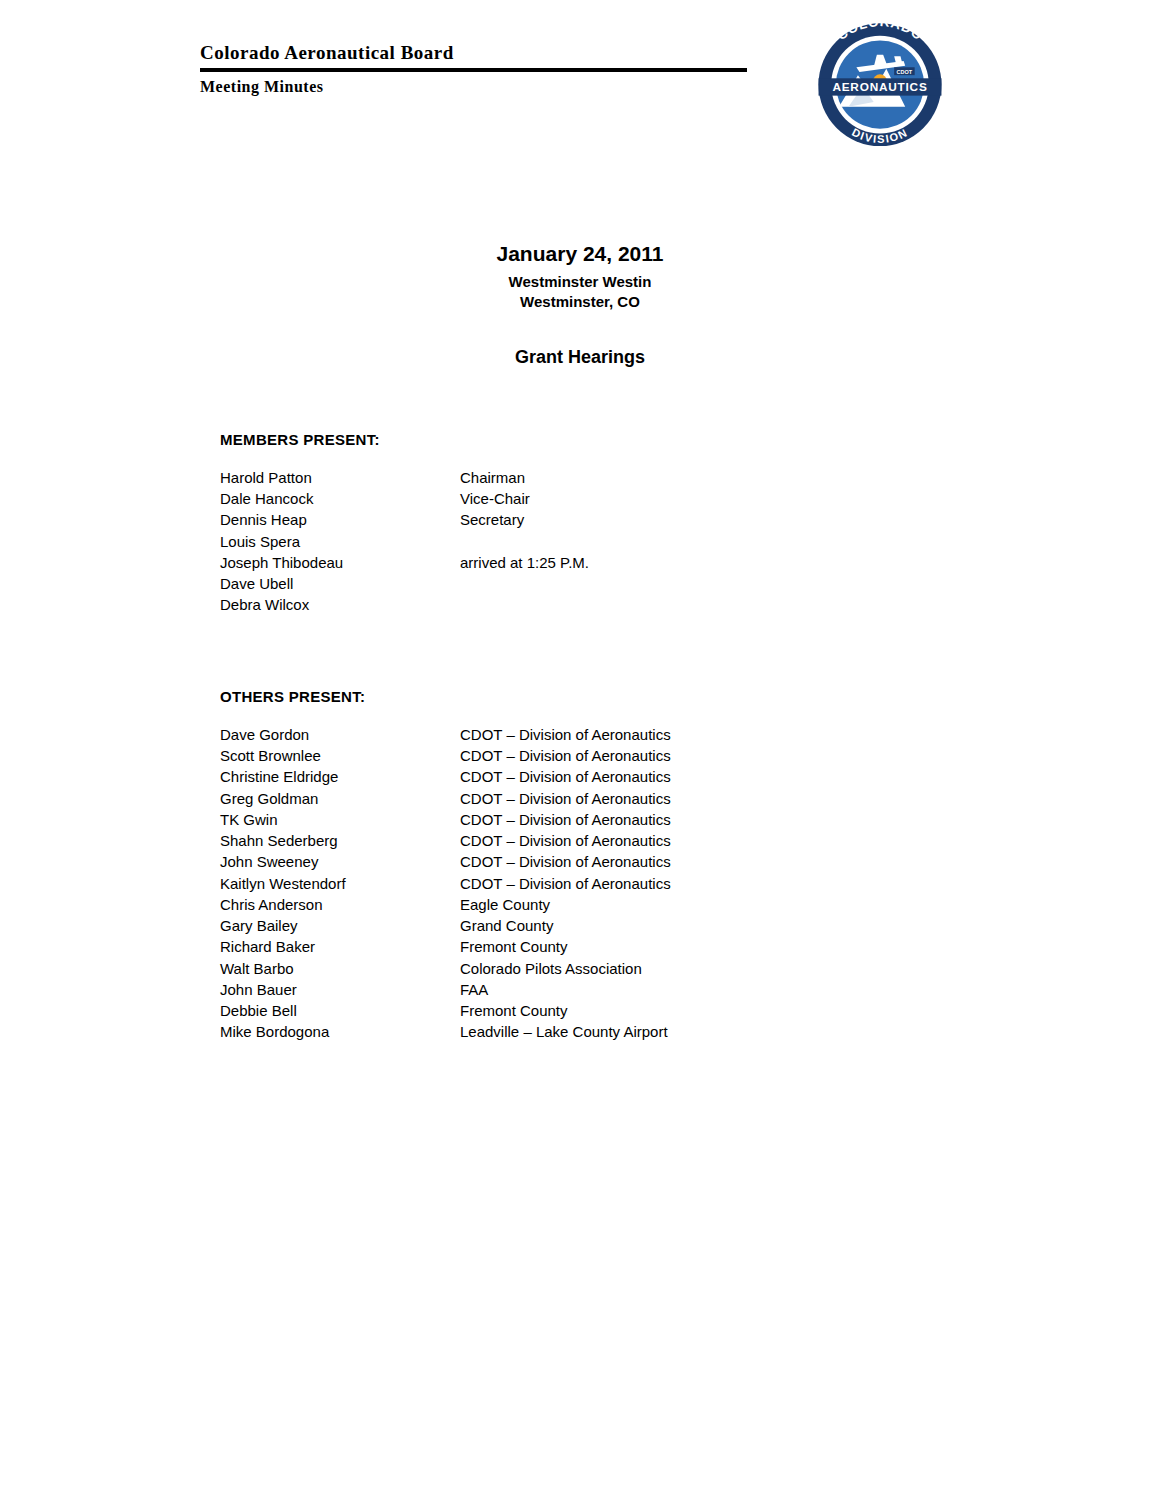Colorado Aeronautical Board
Meeting Minutes
COLORADO DIVISION AERONAUTICS CDOT
January 24, 2011
Westminster Westin
Westminster, CO
Grant Hearings
MEMBERS PRESENT:
| Harold Patton | Chairman |
| Dale Hancock | Vice-Chair |
| Dennis Heap | Secretary |
| Louis Spera | |
| Joseph Thibodeau | arrived at 1:25 P.M. |
| Dave Ubell | |
| Debra Wilcox | |
OTHERS PRESENT:
| Dave Gordon | CDOT – Division of Aeronautics |
| Scott Brownlee | CDOT – Division of Aeronautics |
| Christine Eldridge | CDOT – Division of Aeronautics |
| Greg Goldman | CDOT – Division of Aeronautics |
| TK Gwin | CDOT – Division of Aeronautics |
| Shahn Sederberg | CDOT – Division of Aeronautics |
| John Sweeney | CDOT – Division of Aeronautics |
| Kaitlyn Westendorf | CDOT – Division of Aeronautics |
| Chris Anderson | Eagle County |
| Gary Bailey | Grand County |
| Richard Baker | Fremont County |
| Walt Barbo | Colorado Pilots Association |
| John Bauer | FAA |
| Debbie Bell | Fremont County |
| Mike Bordogona | Leadville – Lake County Airport |